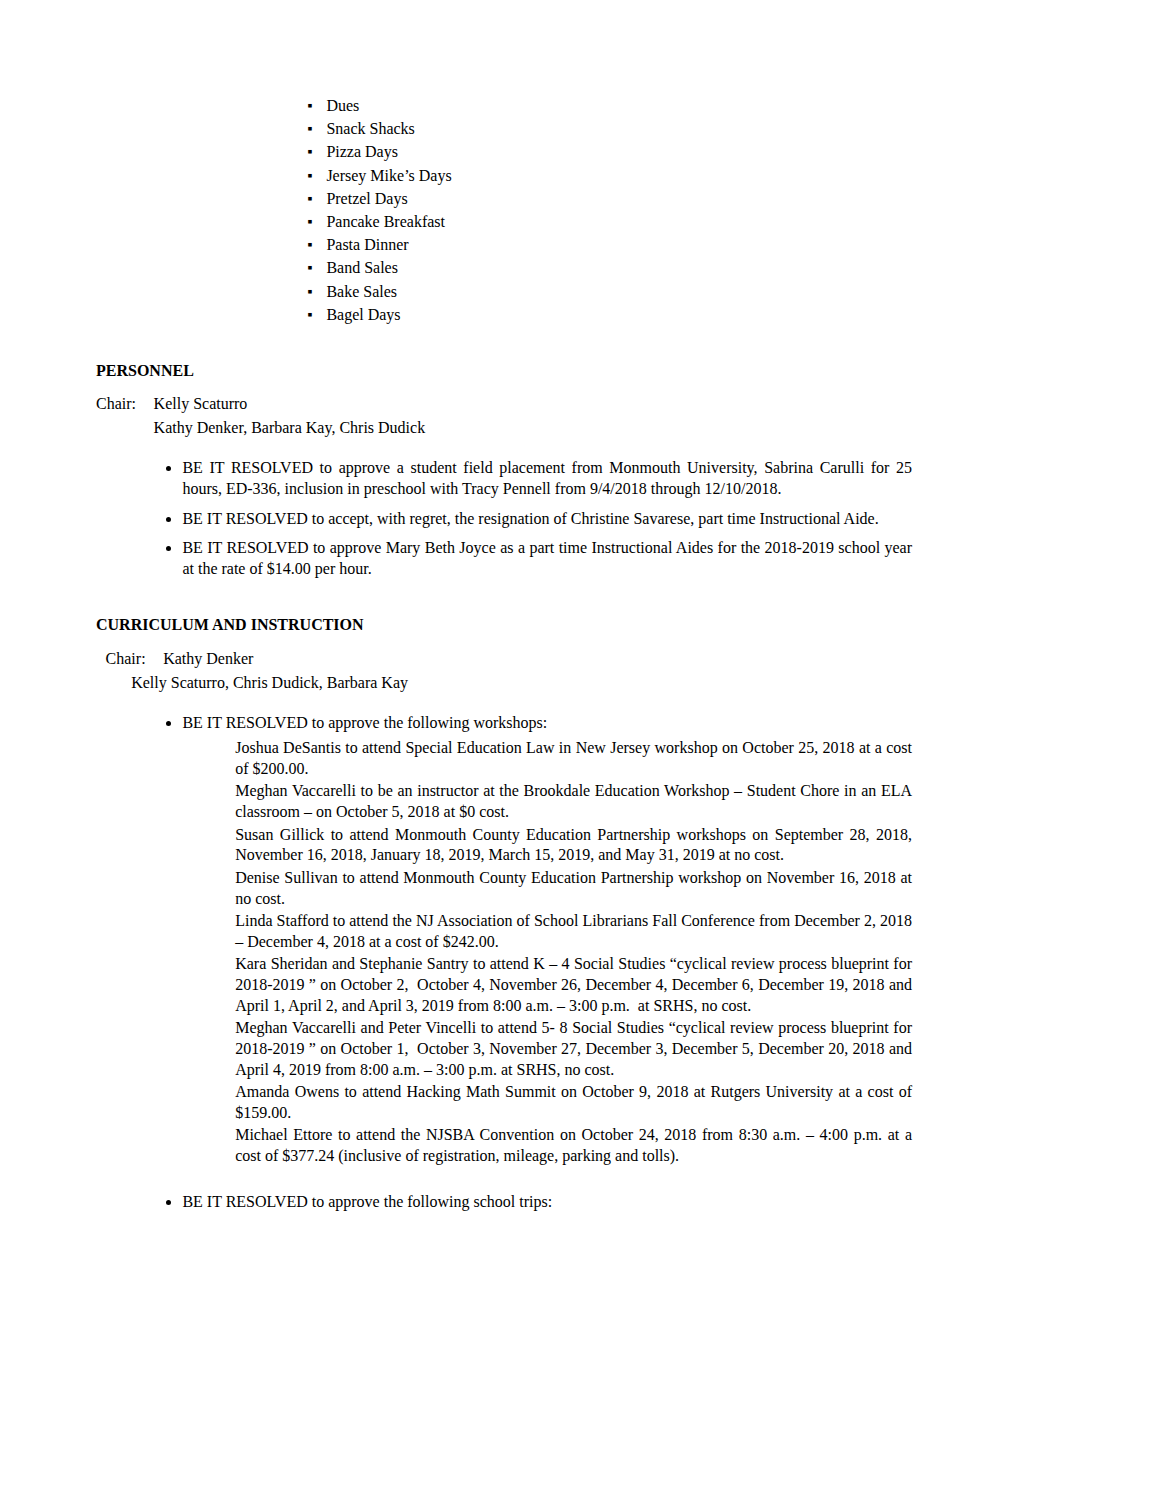Dues
Snack Shacks
Pizza Days
Jersey Mike’s Days
Pretzel Days
Pancake Breakfast
Pasta Dinner
Band Sales
Bake Sales
Bagel Days
PERSONNEL
Chair: Kelly Scaturro
Kathy Denker, Barbara Kay, Chris Dudick
BE IT RESOLVED to approve a student field placement from Monmouth University, Sabrina Carulli for 25 hours, ED-336, inclusion in preschool with Tracy Pennell from 9/4/2018 through 12/10/2018.
BE IT RESOLVED to accept, with regret, the resignation of Christine Savarese, part time Instructional Aide.
BE IT RESOLVED to approve Mary Beth Joyce as a part time Instructional Aides for the 2018-2019 school year at the rate of $14.00 per hour.
CURRICULUM AND INSTRUCTION
Chair: Kathy Denker
Kelly Scaturro, Chris Dudick, Barbara Kay
BE IT RESOLVED to approve the following workshops:
Joshua DeSantis to attend Special Education Law in New Jersey workshop on October 25, 2018 at a cost of $200.00.
Meghan Vaccarelli to be an instructor at the Brookdale Education Workshop – Student Chore in an ELA classroom – on October 5, 2018 at $0 cost.
Susan Gillick to attend Monmouth County Education Partnership workshops on September 28, 2018, November 16, 2018, January 18, 2019, March 15, 2019, and May 31, 2019 at no cost.
Denise Sullivan to attend Monmouth County Education Partnership workshop on November 16, 2018 at no cost.
Linda Stafford to attend the NJ Association of School Librarians Fall Conference from December 2, 2018 – December 4, 2018 at a cost of $242.00.
Kara Sheridan and Stephanie Santry to attend K – 4 Social Studies “cyclical review process blueprint for 2018-2019 ” on October 2, October 4, November 26, December 4, December 6, December 19, 2018 and April 1, April 2, and April 3, 2019 from 8:00 a.m. – 3:00 p.m. at SRHS, no cost.
Meghan Vaccarelli and Peter Vincelli to attend 5- 8 Social Studies “cyclical review process blueprint for 2018-2019 ” on October 1, October 3, November 27, December 3, December 5, December 20, 2018 and April 4, 2019 from 8:00 a.m. – 3:00 p.m. at SRHS, no cost.
Amanda Owens to attend Hacking Math Summit on October 9, 2018 at Rutgers University at a cost of $159.00.
Michael Ettore to attend the NJSBA Convention on October 24, 2018 from 8:30 a.m. – 4:00 p.m. at a cost of $377.24 (inclusive of registration, mileage, parking and tolls).
BE IT RESOLVED to approve the following school trips: